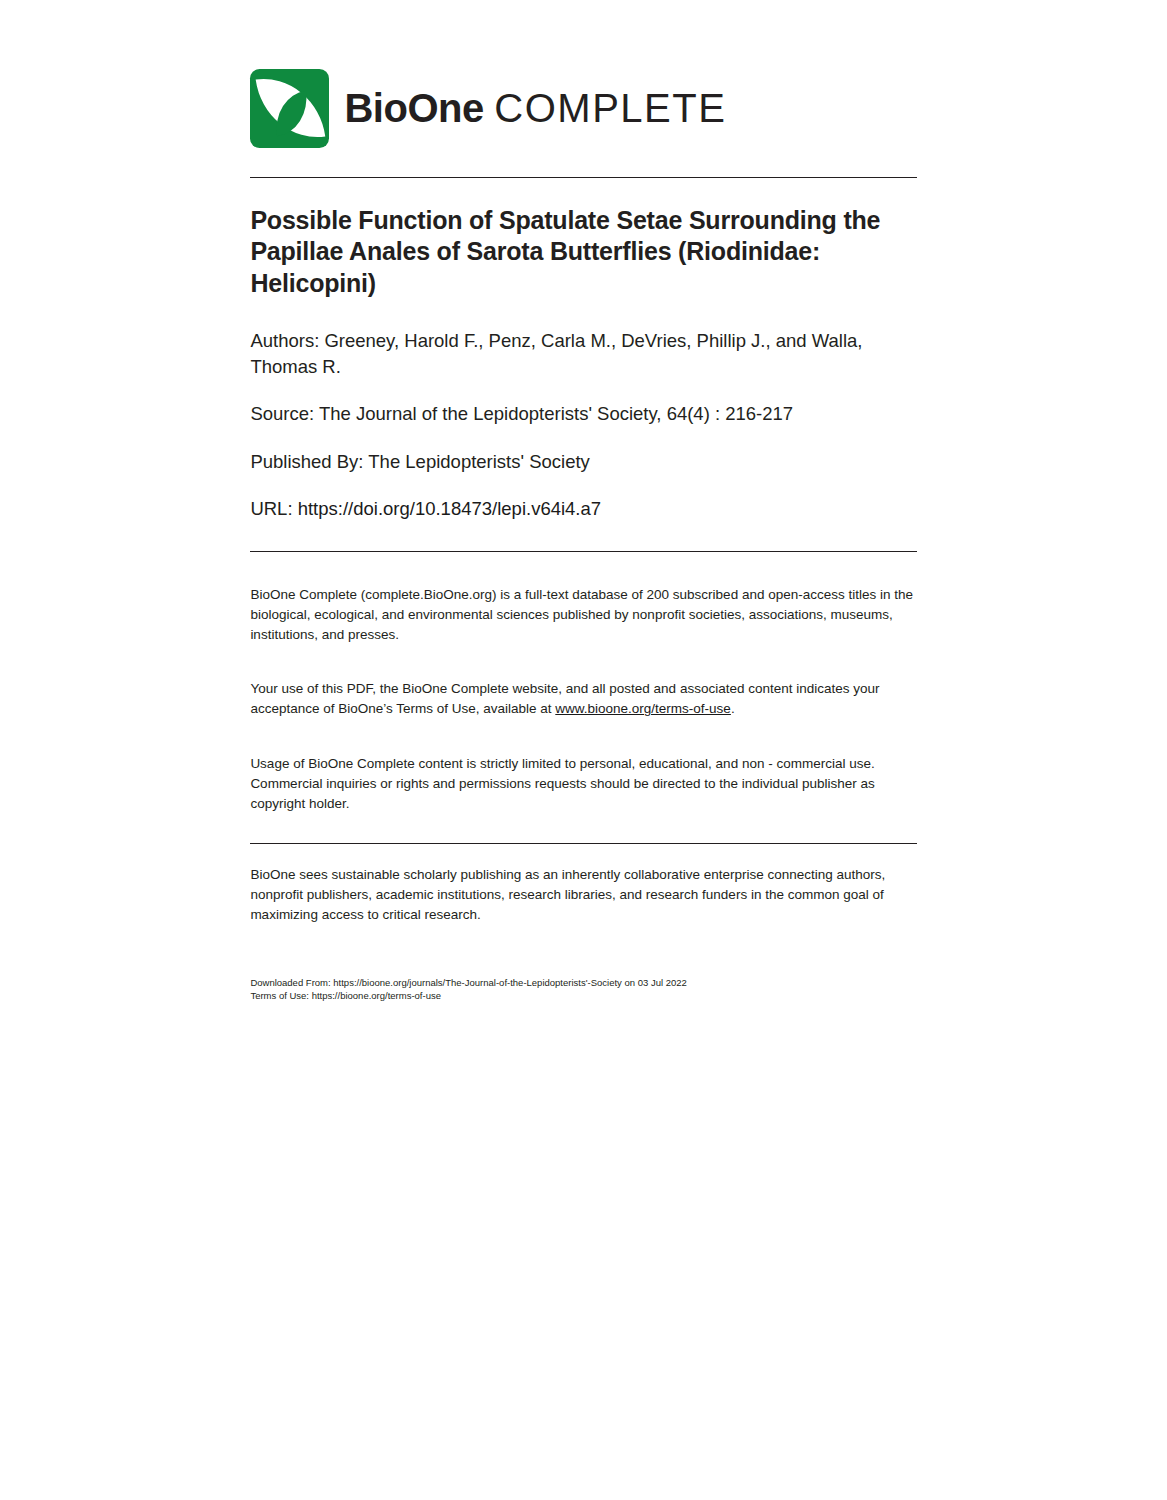Bio One COMPLETE
Possible Function of Spatulate Setae Surrounding the Papillae Anales of Sarota Butterflies (Riodinidae: Helicopini)
Authors: Greeney, Harold F., Penz, Carla M., DeVries, Phillip J., and Walla, Thomas R.
Source: The Journal of the Lepidopterists' Society, 64(4) : 216-217
Published By: The Lepidopterists' Society
URL: https://doi.org/10.18473/lepi.v64i4.a7
BioOne Complete (complete.BioOne.org) is a full-text database of 200 subscribed and open-access titles in the biological, ecological, and environmental sciences published by nonprofit societies, associations, museums, institutions, and presses.
Your use of this PDF, the BioOne Complete website, and all posted and associated content indicates your acceptance of BioOne’s Terms of Use, available at www.bioone.org/terms-of-use.
Usage of BioOne Complete content is strictly limited to personal, educational, and non - commercial use. Commercial inquiries or rights and permissions requests should be directed to the individual publisher as copyright holder.
BioOne sees sustainable scholarly publishing as an inherently collaborative enterprise connecting authors, nonprofit publishers, academic institutions, research libraries, and research funders in the common goal of maximizing access to critical research.
Downloaded From: https://bioone.org/journals/The-Journal-of-the-Lepidopterists'-Society on 03 Jul 2022
Terms of Use: https://bioone.org/terms-of-use